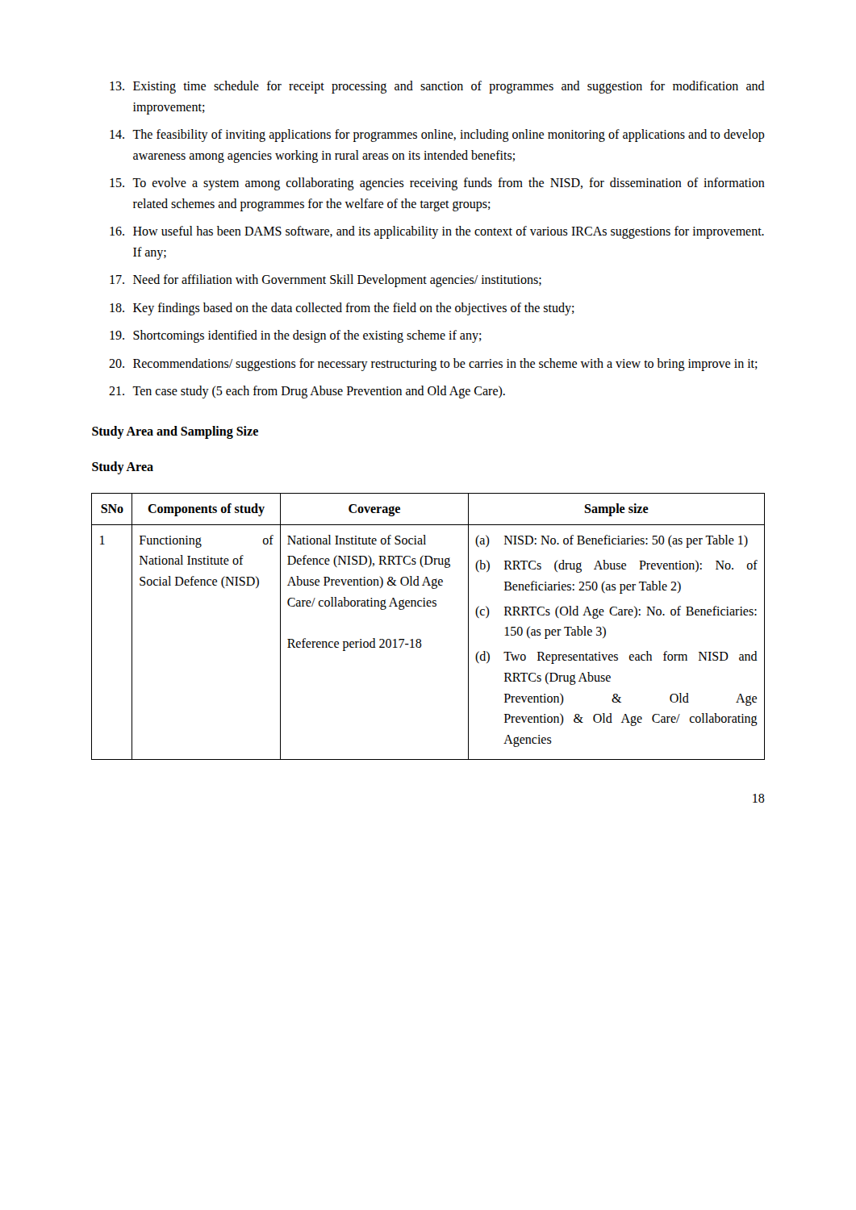13. Existing time schedule for receipt processing and sanction of programmes and suggestion for modification and improvement;
14. The feasibility of inviting applications for programmes online, including online monitoring of applications and to develop awareness among agencies working in rural areas on its intended benefits;
15. To evolve a system among collaborating agencies receiving funds from the NISD, for dissemination of information related schemes and programmes for the welfare of the target groups;
16. How useful has been DAMS software, and its applicability in the context of various IRCAs suggestions for improvement. If any;
17. Need for affiliation with Government Skill Development agencies/ institutions;
18. Key findings based on the data collected from the field on the objectives of the study;
19. Shortcomings identified in the design of the existing scheme if any;
20. Recommendations/ suggestions for necessary restructuring to be carries in the scheme with a view to bring improve in it;
21. Ten case study (5 each from Drug Abuse Prevention and Old Age Care).
Study Area and Sampling Size
Study Area
| SNo | Components of study | Coverage | Sample size |
| --- | --- | --- | --- |
| 1 | Functioning of National Institute of Social Defence (NISD) | National Institute of Social Defence (NISD), RRTCs (Drug Abuse Prevention) & Old Age Care/ collaborating Agencies Reference period 2017-18 | (a) NISD: No. of Beneficiaries: 50 (as per Table 1) (b) RRTCs (drug Abuse Prevention): No. of Beneficiaries: 250 (as per Table 2) (c) RRRTCs (Old Age Care): No. of Beneficiaries: 150 (as per Table 3) (d) Two Representatives each form NISD and RRTCs (Drug Abuse Prevention) & Old Age Prevention) & Old Age Care/ collaborating Agencies |
18